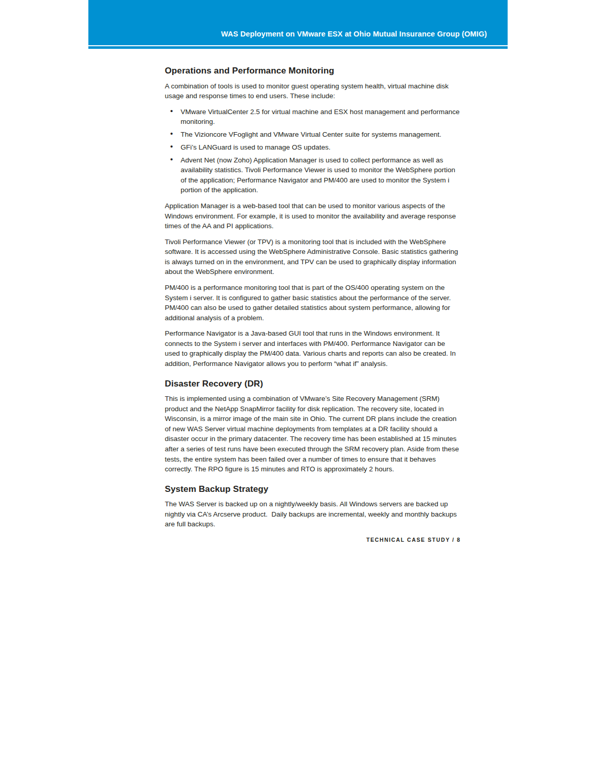WAS Deployment on VMware ESX at Ohio Mutual Insurance Group (OMIG)
Operations and Performance Monitoring
A combination of tools is used to monitor guest operating system health, virtual machine disk usage and response times to end users. These include:
VMware VirtualCenter 2.5 for virtual machine and ESX host management and performance monitoring.
The Vizioncore VFoglight and VMware Virtual Center suite for systems management.
GFi’s LANGuard is used to manage OS updates.
Advent Net (now Zoho) Application Manager is used to collect performance as well as availability statistics. Tivoli Performance Viewer is used to monitor the WebSphere portion of the application; Performance Navigator and PM/400 are used to monitor the System i portion of the application.
Application Manager is a web-based tool that can be used to monitor various aspects of the Windows environment. For example, it is used to monitor the availability and average response times of the AA and PI applications.
Tivoli Performance Viewer (or TPV) is a monitoring tool that is included with the WebSphere software. It is accessed using the WebSphere Administrative Console. Basic statistics gathering is always turned on in the environment, and TPV can be used to graphically display information about the WebSphere environment.
PM/400 is a performance monitoring tool that is part of the OS/400 operating system on the System i server. It is configured to gather basic statistics about the performance of the server. PM/400 can also be used to gather detailed statistics about system performance, allowing for additional analysis of a problem.
Performance Navigator is a Java-based GUI tool that runs in the Windows environment. It connects to the System i server and interfaces with PM/400. Performance Navigator can be used to graphically display the PM/400 data. Various charts and reports can also be created. In addition, Performance Navigator allows you to perform “what if” analysis.
Disaster Recovery (DR)
This is implemented using a combination of VMware’s Site Recovery Management (SRM) product and the NetApp SnapMirror facility for disk replication. The recovery site, located in Wisconsin, is a mirror image of the main site in Ohio. The current DR plans include the creation of new WAS Server virtual machine deployments from templates at a DR facility should a disaster occur in the primary datacenter. The recovery time has been established at 15 minutes after a series of test runs have been executed through the SRM recovery plan. Aside from these tests, the entire system has been failed over a number of times to ensure that it behaves correctly. The RPO figure is 15 minutes and RTO is approximately 2 hours.
System Backup Strategy
The WAS Server is backed up on a nightly/weekly basis. All Windows servers are backed up nightly via CA’s Arcserve product. Daily backups are incremental, weekly and monthly backups are full backups.
TECHNICAL CASE STUDY / 8